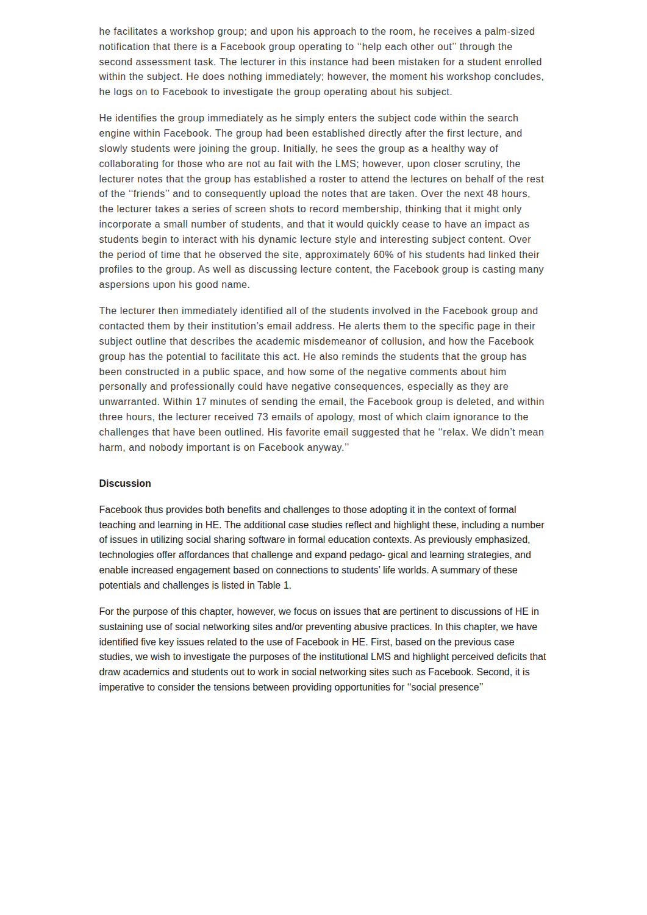he facilitates a workshop group; and upon his approach to the room, he receives a palm-sized notification that there is a Facebook group operating to ‘‘help each other out’’ through the second assessment task. The lecturer in this instance had been mistaken for a student enrolled within the subject. He does nothing immediately; however, the moment his workshop concludes, he logs on to Facebook to investigate the group operating about his subject.
He identifies the group immediately as he simply enters the subject code within the search engine within Facebook. The group had been established directly after the first lecture, and slowly students were joining the group. Initially, he sees the group as a healthy way of collaborating for those who are not au fait with the LMS; however, upon closer scrutiny, the lecturer notes that the group has established a roster to attend the lectures on behalf of the rest of the ‘‘friends’’ and to consequently upload the notes that are taken. Over the next 48 hours, the lecturer takes a series of screen shots to record membership, thinking that it might only incorporate a small number of students, and that it would quickly cease to have an impact as students begin to interact with his dynamic lecture style and interesting subject content. Over the period of time that he observed the site, approximately 60% of his students had linked their profiles to the group. As well as discussing lecture content, the Facebook group is casting many aspersions upon his good name.
The lecturer then immediately identified all of the students involved in the Facebook group and contacted them by their institution’s email address. He alerts them to the specific page in their subject outline that describes the academic misdemeanor of collusion, and how the Facebook group has the potential to facilitate this act. He also reminds the students that the group has been constructed in a public space, and how some of the negative comments about him personally and professionally could have negative consequences, especially as they are unwarranted. Within 17 minutes of sending the email, the Facebook group is deleted, and within three hours, the lecturer received 73 emails of apology, most of which claim ignorance to the challenges that have been outlined. His favorite email suggested that he ‘‘relax. We didn’t mean harm, and nobody important is on Facebook anyway.’’
Discussion
Facebook thus provides both benefits and challenges to those adopting it in the context of formal teaching and learning in HE. The additional case studies reflect and highlight these, including a number of issues in utilizing social sharing software in formal education contexts. As previously emphasized, technologies offer affordances that challenge and expand pedago- gical and learning strategies, and enable increased engagement based on connections to students’ life worlds. A summary of these potentials and challenges is listed in Table 1.
For the purpose of this chapter, however, we focus on issues that are pertinent to discussions of HE in sustaining use of social networking sites and/or preventing abusive practices. In this chapter, we have identified five key issues related to the use of Facebook in HE. First, based on the previous case studies, we wish to investigate the purposes of the institutional LMS and highlight perceived deficits that draw academics and students out to work in social networking sites such as Facebook. Second, it is imperative to consider the tensions between providing opportunities for ‘‘social presence’’